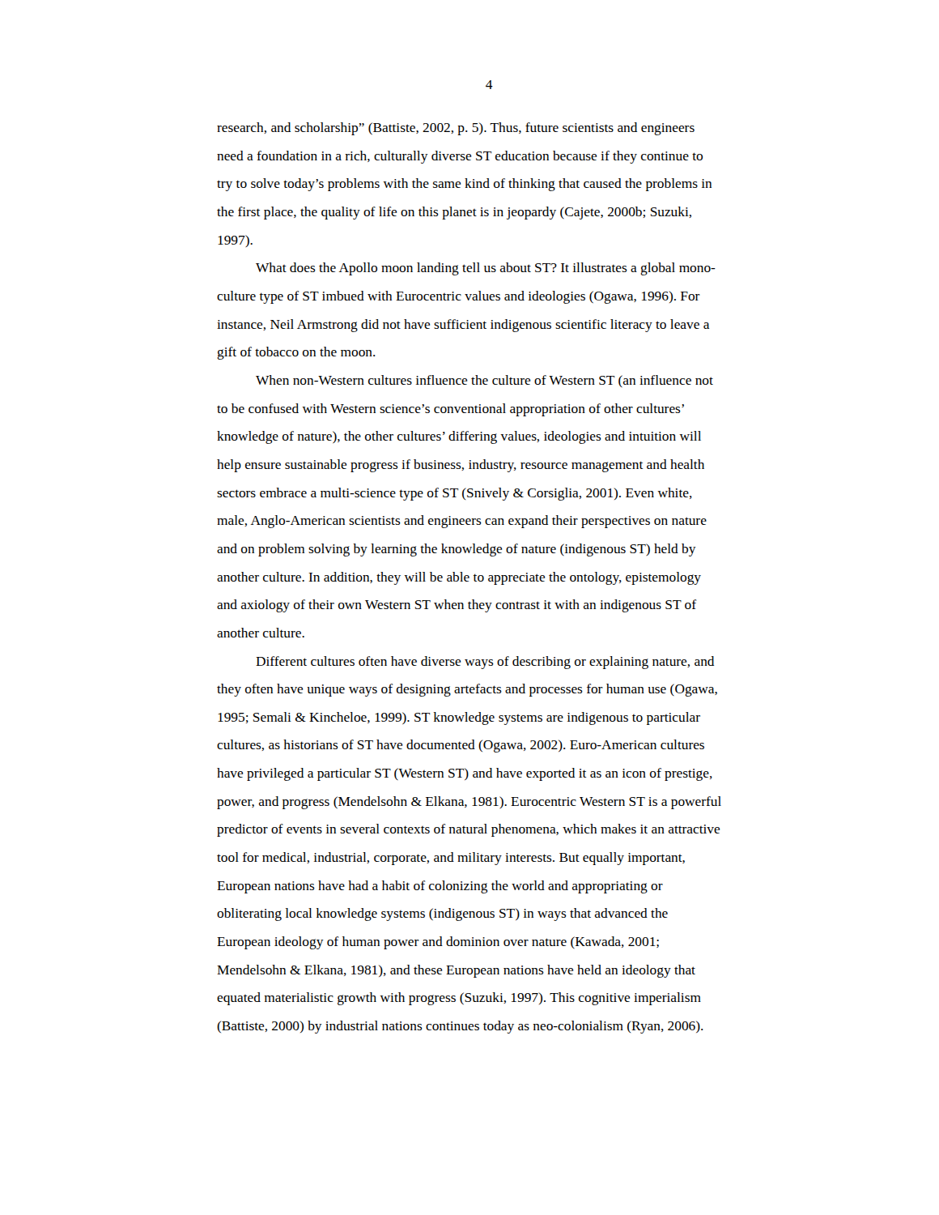4
research, and scholarship” (Battiste, 2002, p. 5). Thus, future scientists and engineers need a foundation in a rich, culturally diverse ST education because if they continue to try to solve today’s problems with the same kind of thinking that caused the problems in the first place, the quality of life on this planet is in jeopardy (Cajete, 2000b; Suzuki, 1997).
What does the Apollo moon landing tell us about ST? It illustrates a global mono-culture type of ST imbued with Eurocentric values and ideologies (Ogawa, 1996). For instance, Neil Armstrong did not have sufficient indigenous scientific literacy to leave a gift of tobacco on the moon.
When non-Western cultures influence the culture of Western ST (an influence not to be confused with Western science’s conventional appropriation of other cultures’ knowledge of nature), the other cultures’ differing values, ideologies and intuition will help ensure sustainable progress if business, industry, resource management and health sectors embrace a multi-science type of ST (Snively & Corsiglia, 2001). Even white, male, Anglo-American scientists and engineers can expand their perspectives on nature and on problem solving by learning the knowledge of nature (indigenous ST) held by another culture. In addition, they will be able to appreciate the ontology, epistemology and axiology of their own Western ST when they contrast it with an indigenous ST of another culture.
Different cultures often have diverse ways of describing or explaining nature, and they often have unique ways of designing artefacts and processes for human use (Ogawa, 1995; Semali & Kincheloe, 1999). ST knowledge systems are indigenous to particular cultures, as historians of ST have documented (Ogawa, 2002). Euro-American cultures have privileged a particular ST (Western ST) and have exported it as an icon of prestige, power, and progress (Mendelsohn & Elkana, 1981). Eurocentric Western ST is a powerful predictor of events in several contexts of natural phenomena, which makes it an attractive tool for medical, industrial, corporate, and military interests. But equally important, European nations have had a habit of colonizing the world and appropriating or obliterating local knowledge systems (indigenous ST) in ways that advanced the European ideology of human power and dominion over nature (Kawada, 2001; Mendelsohn & Elkana, 1981), and these European nations have held an ideology that equated materialistic growth with progress (Suzuki, 1997). This cognitive imperialism (Battiste, 2000) by industrial nations continues today as neo-colonialism (Ryan, 2006).